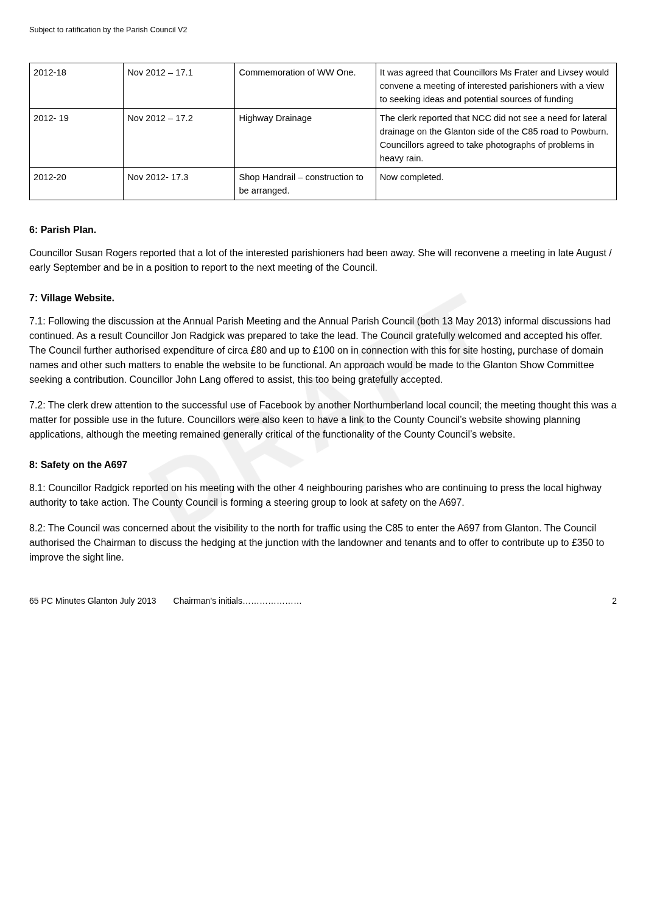DRAFT
Subject to ratification by the Parish Council V2
| 2012-18 | Nov 2012 – 17.1 | Commemoration of WW One. | It was agreed that Councillors Ms Frater and Livsey would convene a meeting of interested parishioners with a view to seeking ideas and potential sources of funding |
| 2012- 19 | Nov 2012 – 17.2 | Highway Drainage | The clerk reported that NCC did not see a need for lateral drainage on the Glanton side of the C85 road to Powburn. Councillors agreed to take photographs of problems in heavy rain. |
| 2012-20 | Nov 2012- 17.3 | Shop Handrail – construction to be arranged. | Now completed. |
6: Parish Plan.
Councillor Susan Rogers reported that a lot of the interested parishioners had been away. She will reconvene a meeting in late August / early September and be in a position to report to the next meeting of the Council.
7: Village Website.
7.1: Following the discussion at the Annual Parish Meeting and the Annual Parish Council (both 13 May 2013) informal discussions had continued. As a result Councillor Jon Radgick was prepared to take the lead. The Council gratefully welcomed and accepted his offer. The Council further authorised expenditure of circa £80 and up to £100 on in connection with this for site hosting, purchase of domain names and other such matters to enable the website to be functional. An approach would be made to the Glanton Show Committee seeking a contribution. Councillor John Lang offered to assist, this too being gratefully accepted.
7.2: The clerk drew attention to the successful use of Facebook by another Northumberland local council; the meeting thought this was a matter for possible use in the future. Councillors were also keen to have a link to the County Council’s website showing planning applications, although the meeting remained generally critical of the functionality of the County Council’s website.
8: Safety on the A697
8.1: Councillor Radgick reported on his meeting with the other 4 neighbouring parishes who are continuing to press the local highway authority to take action. The County Council is forming a steering group to look at safety on the A697.
8.2: The Council was concerned about the visibility to the north for traffic using the C85 to enter the A697 from Glanton. The Council authorised the Chairman to discuss the hedging at the junction with the landowner and tenants and to offer to contribute up to £350 to improve the sight line.
65 PC Minutes Glanton July 2013 Chairman’s initials………………… 2